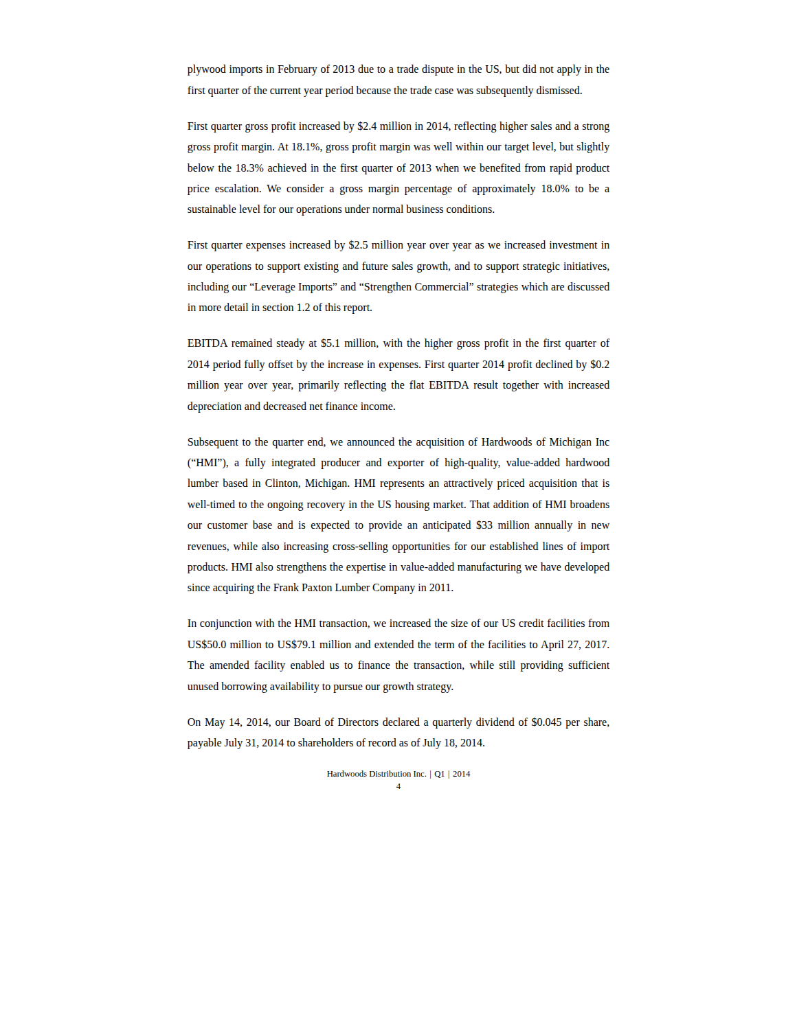plywood imports in February of 2013 due to a trade dispute in the US, but did not apply in the first quarter of the current year period because the trade case was subsequently dismissed.
First quarter gross profit increased by $2.4 million in 2014, reflecting higher sales and a strong gross profit margin. At 18.1%, gross profit margin was well within our target level, but slightly below the 18.3% achieved in the first quarter of 2013 when we benefited from rapid product price escalation. We consider a gross margin percentage of approximately 18.0% to be a sustainable level for our operations under normal business conditions.
First quarter expenses increased by $2.5 million year over year as we increased investment in our operations to support existing and future sales growth, and to support strategic initiatives, including our “Leverage Imports” and “Strengthen Commercial” strategies which are discussed in more detail in section 1.2 of this report.
EBITDA remained steady at $5.1 million, with the higher gross profit in the first quarter of 2014 period fully offset by the increase in expenses. First quarter 2014 profit declined by $0.2 million year over year, primarily reflecting the flat EBITDA result together with increased depreciation and decreased net finance income.
Subsequent to the quarter end, we announced the acquisition of Hardwoods of Michigan Inc (“HMI”), a fully integrated producer and exporter of high-quality, value-added hardwood lumber based in Clinton, Michigan. HMI represents an attractively priced acquisition that is well-timed to the ongoing recovery in the US housing market. That addition of HMI broadens our customer base and is expected to provide an anticipated $33 million annually in new revenues, while also increasing cross-selling opportunities for our established lines of import products. HMI also strengthens the expertise in value-added manufacturing we have developed since acquiring the Frank Paxton Lumber Company in 2011.
In conjunction with the HMI transaction, we increased the size of our US credit facilities from US$50.0 million to US$79.1 million and extended the term of the facilities to April 27, 2017. The amended facility enabled us to finance the transaction, while still providing sufficient unused borrowing availability to pursue our growth strategy.
On May 14, 2014, our Board of Directors declared a quarterly dividend of $0.045 per share, payable July 31, 2014 to shareholders of record as of July 18, 2014.
Hardwoods Distribution Inc.|Q1|2014 4